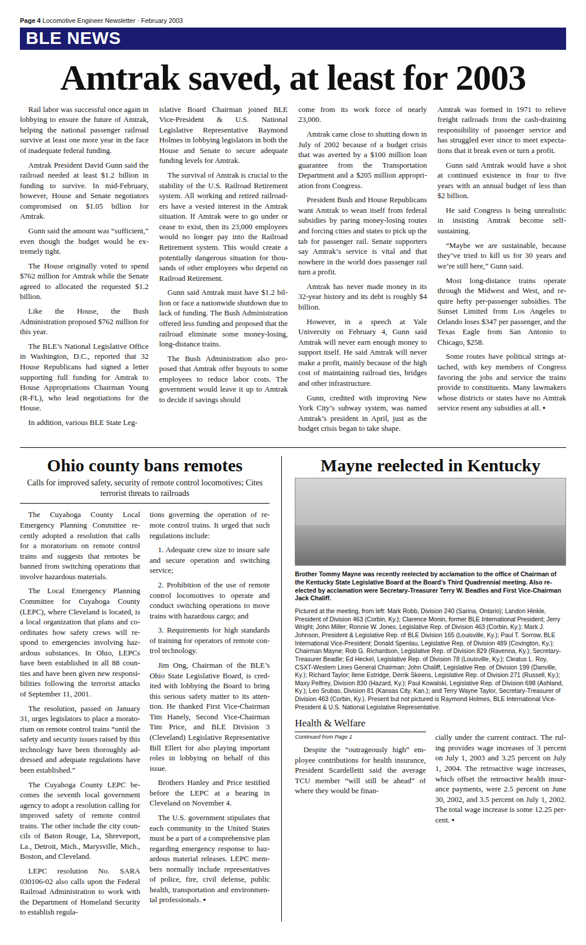Page 4 Locomotive Engineer Newsletter · February 2003
BLE NEWS
Amtrak saved, at least for 2003
Rail labor was successful once again in lobbying to ensure the future of Amtrak, helping the national passenger railroad survive at least one more year in the face of inadequate federal funding.
Amtrak President David Gunn said the railroad needed at least $1.2 billion in funding to survive. In mid-February, however, House and Senate negotiators compromised on $1.05 billion for Amtrak.
Gunn said the amount was “sufficient,” even though the budget would be extremely tight.
The House originally voted to spend $762 million for Amtrak while the Senate agreed to allocated the requested $1.2 billion.
Like the House, the Bush Administration proposed $762 million for this year.
The BLE’s National Legislative Office in Washington, D.C., reported that 32 House Republicans had signed a letter supporting full funding for Amtrak to House Appropriations Chairman Young (R-FL), who lead negotiations for the House.
In addition, various BLE State Leg-
islative Board Chairman joined BLE Vice-President & U.S. National Legislative Representative Raymond Holmes in lobbying legislators in both the House and Senate to secure adequate funding levels for Amtrak.
The survival of Amtrak is crucial to the stability of the U.S. Railroad Retirement system. All working and retired railroaders have a vested interest in the Amtrak situation. If Amtrak were to go under or cease to exist, then its 23,000 employees would no longer pay into the Railroad Retirement system. This would create a potentially dangerous situation for thousands of other employees who depend on Railroad Retirement.
Gunn said Amtrak must have $1.2 billion or face a nationwide shutdown due to lack of funding. The Bush Administration offered less funding and proposed that the railroad eliminate some money-losing, long-distance trains.
The Bush Administration also proposed that Amtrak offer buyouts to some employees to reduce labor costs. The government would leave it up to Amtrak to decide if savings should
come from its work force of nearly 23,000.
Amtrak came close to shutting down in July of 2002 because of a budget crisis that was averted by a $100 million loan guarantee from the Transportation Department and a $205 million appropriation from Congress.
President Bush and House Republicans want Amtrak to wean itself from federal subsidies by paring money-losing routes and forcing cities and states to pick up the tab for passenger rail. Senate supporters say Amtrak’s service is vital and that nowhere in the world does passenger rail turn a profit.
Amtrak has never made money in its 32-year history and its debt is roughly $4 billion.
However, in a speech at Yale University on February 4, Gunn said Amtrak will never earn enough money to support itself. He said Amtrak will never make a profit, mainly because of the high cost of maintaining railroad ties, bridges and other infrastructure.
Gunn, credited with improving New York City’s subway system, was named Amtrak’s president in April, just as the budget crisis began to take shape.
Amtrak was formed in 1971 to relieve freight railroads from the cash-draining responsibility of passenger service and has struggled ever since to meet expectations that it break even or turn a profit.
Gunn said Amtrak would have a shot at continued existence in four to five years with an annual budget of less than $2 billion.
He said Congress is being unrealistic in insisting Amtrak become self-sustaining.
“Maybe we are sustainable, because they’ve tried to kill us for 30 years and we’re still here,” Gunn said.
Most long-distance trains operate through the Midwest and West, and require hefty per-passenger subsidies. The Sunset Limited from Los Angeles to Orlando loses $347 per passenger, and the Texas Eagle from San Antonio to Chicago, $258.
Some routes have political strings attached, with key members of Congress favoring the jobs and service the trains provide to constituents. Many lawmakers whose districts or states have no Amtrak service resent any subsidies at all. •
Ohio county bans remotes
Calls for improved safety, security of remote control locomotives; Cites terrorist threats to railroads
The Cuyahoga County Local Emergency Planning Committee recently adopted a resolution that calls for a moratorium on remote control trains and suggests that remotes be banned from switching operations that involve hazardous materials.
The Local Emergency Planning Committee for Cuyahoga County (LEPC), where Cleveland is located, is a local organization that plans and coordinates how safety crews will respond to emergencies involving hazardous substances. In Ohio, LEPCs have been established in all 88 counties and have been given new responsibilities following the terrorist attacks of September 11, 2001.
The resolution, passed on January 31, urges legislators to place a moratorium on remote control trains “until the safety and security issues raised by this technology have been thoroughly addressed and adequate regulations have been established.”
The Cuyahoga County LEPC becomes the seventh local government agency to adopt a resolution calling for improved safety of remote control trains. The other include the city councils of Baton Rouge, La, Shreveport, La., Detroit, Mich., Marysville, Mich., Boston, and Cleveland.
LEPC resolution No. SARA 030106-02 also calls upon the Federal Railroad Administration to work with the Department of Homeland Security to establish regula-
tions governing the operation of remote control trains. It urged that such regulations include:
1. Adequate crew size to insure safe and secure operation and switching service;
2. Prohibition of the use of remote control locomotives to operate and conduct switching operations to move trains with hazardous cargo; and
3. Requirements for high standards of training for operators of remote control technology.
Jim Ong, Chairman of the BLE’s Ohio State Legislative Board, is credited with lobbying the Board to bring this serious safety matter to its attention. He thanked First Vice-Chairman Tim Hanely, Second Vice-Chairman Tim Price, and BLE Division 3 (Cleveland) Legislative Representative Bill Ellert for also playing important roles in lobbying on behalf of this issue.
Brothers Hanley and Price testified before the LEPC at a hearing in Cleveland on November 4.
The U.S. government stipulates that each community in the United States must be a part of a comprehensive plan regarding emergency response to hazardous material releases. LEPC members normally include representatives of police, fire, civil defense, public health, transportation and environmental professionals. •
Mayne reelected in Kentucky
Brother Tommy Mayne was recently reelected by acclamation to the office of Chairman of the Kentucky State Legislative Board at the Board’s Third Quadrennial meeting. Also reelected by acclamation were Secretary-Treasurer Terry W. Beadles and First Vice-Chairman Jack Chaliff.
Pictured at the meeting, from left: Mark Robb, Division 240 (Sarina, Ontario); Landon Hinkle, President of Division 463 (Corbin, Ky.); Clarence Monin, former BLE International President; Jerry Wright; John Miller; Ronnie W. Jones, Legislative Rep. of Division 463 (Corbin, Ky.); Mark J. Johnson, President & Legislative Rep. of BLE Division 165 (Louisville, Ky.); Paul T. Sorrow, BLE International Vice-President; Donald Spenlau, Legislative Rep. of Division 489 (Covington, Ky.); Chairman Mayne; Rob G. Richardson, Legislative Rep. of Division 829 (Ravenna, Ky.); Secretary-Treasurer Beadle; Ed Heckel, Legislative Rep. of Division 78 (Louisville, Ky.); Cleatus L. Roy, CSXT-Western Lines General Chairman; John Chaliff, Legislative Rep. of Division 199 (Danville, Ky.); Richard Taylor; Ilene Estridge, Derrik Skeens, Legislative Rep. of Division 271 (Russell, Ky.); Maxy Pelfrey, Division 830 (Hazard, Ky.); Paul Kowalski, Legislative Rep. of Division 698 (Ashland, Ky.); Leo Srubas, Division 81 (Kansas City, Kan.); and Terry Wayne Taylor, Secretary-Treasurer of Division 463 (Corbin, Ky.). Present but not pictured is Raymond Holmes, BLE International Vice-President & U.S. National Legislative Representative.
Health & Welfare
Continued from Page 1
Despite the “outrageously high” employee contributions for health insurance, President Scardelletti said the average TCU member “will still be ahead” of where they would be finan-
cially under the current contract. The ruling provides wage increases of 3 percent on July 1, 2003 and 3.25 percent on July 1, 2004. The retroactive wage increases, which offset the retroactive health insurance payments, were 2.5 percent on June 30, 2002, and 3.5 percent on July 1, 2002. The total wage increase is some 12.25 percent. •